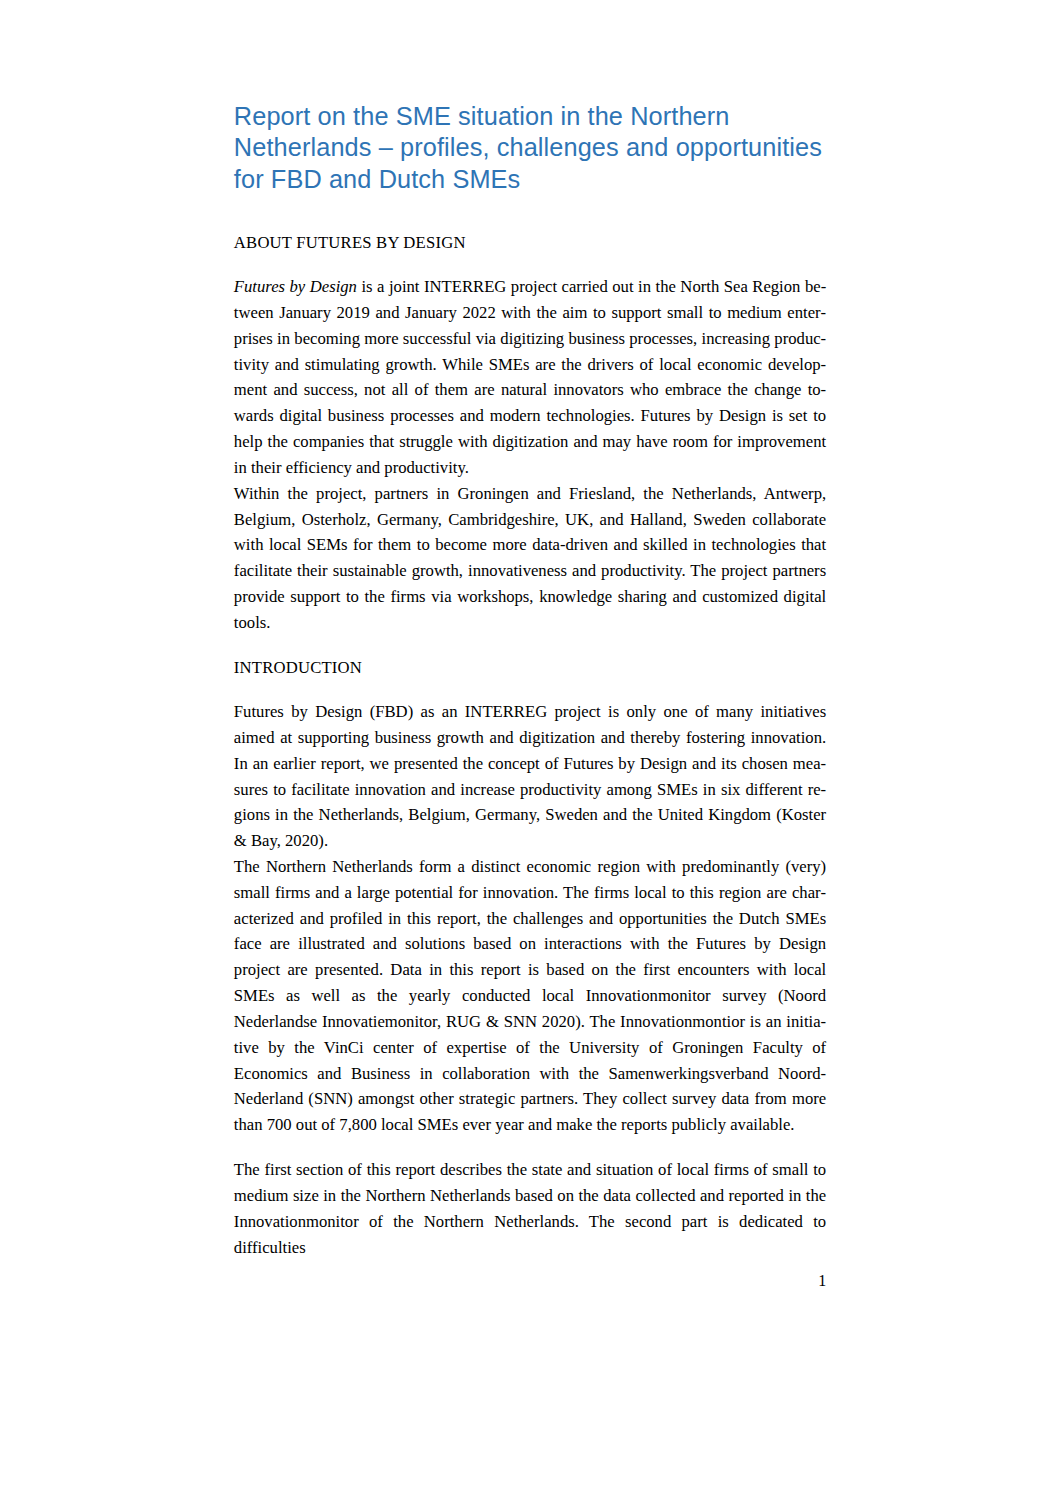Report on the SME situation in the Northern Netherlands – profiles, challenges and opportunities for FBD and Dutch SMEs
ABOUT FUTURES BY DESIGN
Futures by Design is a joint INTERREG project carried out in the North Sea Region between January 2019 and January 2022 with the aim to support small to medium enterprises in becoming more successful via digitizing business processes, increasing productivity and stimulating growth. While SMEs are the drivers of local economic development and success, not all of them are natural innovators who embrace the change towards digital business processes and modern technologies. Futures by Design is set to help the companies that struggle with digitization and may have room for improvement in their efficiency and productivity.
Within the project, partners in Groningen and Friesland, the Netherlands, Antwerp, Belgium, Osterholz, Germany, Cambridgeshire, UK, and Halland, Sweden collaborate with local SEMs for them to become more data-driven and skilled in technologies that facilitate their sustainable growth, innovativeness and productivity. The project partners provide support to the firms via workshops, knowledge sharing and customized digital tools.
INTRODUCTION
Futures by Design (FBD) as an INTERREG project is only one of many initiatives aimed at supporting business growth and digitization and thereby fostering innovation. In an earlier report, we presented the concept of Futures by Design and its chosen measures to facilitate innovation and increase productivity among SMEs in six different regions in the Netherlands, Belgium, Germany, Sweden and the United Kingdom (Koster & Bay, 2020).
The Northern Netherlands form a distinct economic region with predominantly (very) small firms and a large potential for innovation. The firms local to this region are characterized and profiled in this report, the challenges and opportunities the Dutch SMEs face are illustrated and solutions based on interactions with the Futures by Design project are presented. Data in this report is based on the first encounters with local SMEs as well as the yearly conducted local Innovationmonitor survey (Noord Nederlandse Innovatiemonitor, RUG & SNN 2020). The Innovationmontior is an initiative by the VinCi center of expertise of the University of Groningen Faculty of Economics and Business in collaboration with the Samenwerkingsverband Noord-Nederland (SNN) amongst other strategic partners. They collect survey data from more than 700 out of 7,800 local SMEs ever year and make the reports publicly available.
The first section of this report describes the state and situation of local firms of small to medium size in the Northern Netherlands based on the data collected and reported in the Innovationmonitor of the Northern Netherlands. The second part is dedicated to difficulties
1